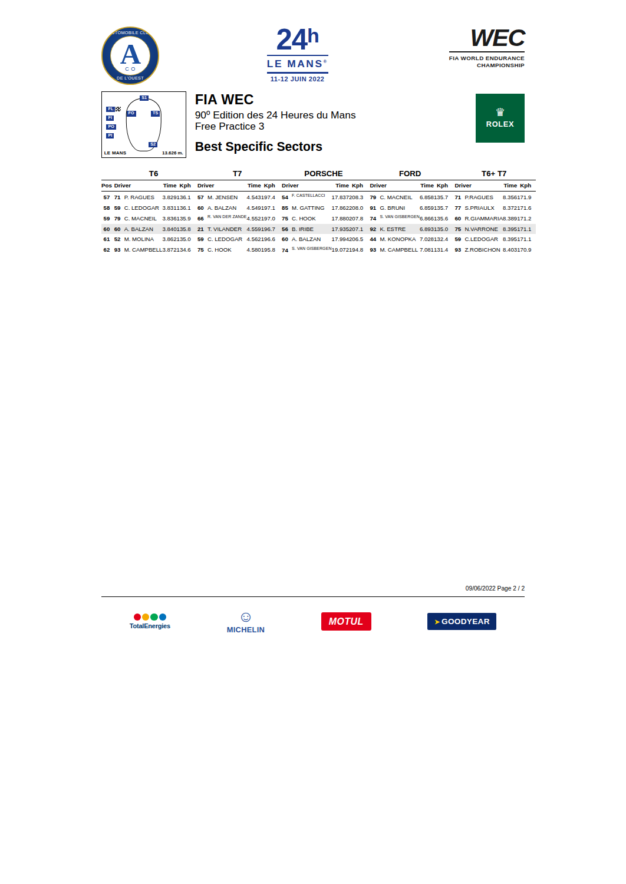AUTOMOBILE CLUB
A C O
DE L'OUEST
24h
LE MANS®
11-12 JUIN 2022
WEC
FIA WORLD ENDURANCE
CHAMPIONSHIP
S1 S2 FL FI PO PI FO TS LE MANS 13.626 m.
FIA WEC
90º Edition des 24 Heures du Mans
Free Practice 3
Best Specific Sectors
♛
ROLEX
| | T6 | T7 | PORSCHE | FORD | T6+ T7 |
| --- | --- | --- | --- | --- | --- |
| Pos | Driver | Time | Kph | Driver | Time | Kph | Driver | Time | Kph | Driver | Time | Kph | Driver | Time | Kph |
| 57 | 71 P. RAGUES | 3.829 | 136.1 | 57 M. JENSEN | 4.543 | 197.4 | 54 F. CASTELLACCI | 17.837 | 208.3 | 79 C. MACNEIL | 6.858 | 135.7 | 71 P.RAGUES | 8.356 | 171.9 |
| 58 | 59 C. LEDOGAR | 3.831 | 136.1 | 60 A. BALZAN | 4.549 | 197.1 | 85 M. GATTING | 17.862 | 208.0 | 91 G. BRUNI | 6.859 | 135.7 | 77 S.PRIAULX | 8.372 | 171.6 |
| 59 | 79 C. MACNEIL | 3.836 | 135.9 | 66 R. VAN DER ZANDE | 4.552 | 197.0 | 75 C. HOOK | 17.880 | 207.8 | 74 S. VAN GISBERGEN | 6.866 | 135.6 | 60 R.GIAMMARIA | 8.389 | 171.2 |
| 60 | 60 A. BALZAN | 3.840 | 135.8 | 21 T. VILANDER | 4.559 | 196.7 | 56 B. IRIBE | 17.935 | 207.1 | 92 K. ESTRE | 6.893 | 135.0 | 75 N.VARRONE | 8.395 | 171.1 |
| 61 | 52 M. MOLINA | 3.862 | 135.0 | 59 C. LEDOGAR | 4.562 | 196.6 | 60 A. BALZAN | 17.994 | 206.5 | 44 M. KONOPKA | 7.028 | 132.4 | 59 C.LEDOGAR | 8.395 | 171.1 |
| 62 | 93 M. CAMPBELL | 3.872 | 134.6 | 75 C. HOOK | 4.580 | 195.8 | 74 S. VAN GISBERGEN | 19.072 | 194.8 | 93 M. CAMPBELL | 7.081 | 131.4 | 93 Z.ROBICHON | 8.403 | 170.9 |
09/06/2022 Page 2 / 2
TotalEnergies
☺
MICHELIN
MOTUL
➤GOODYEAR